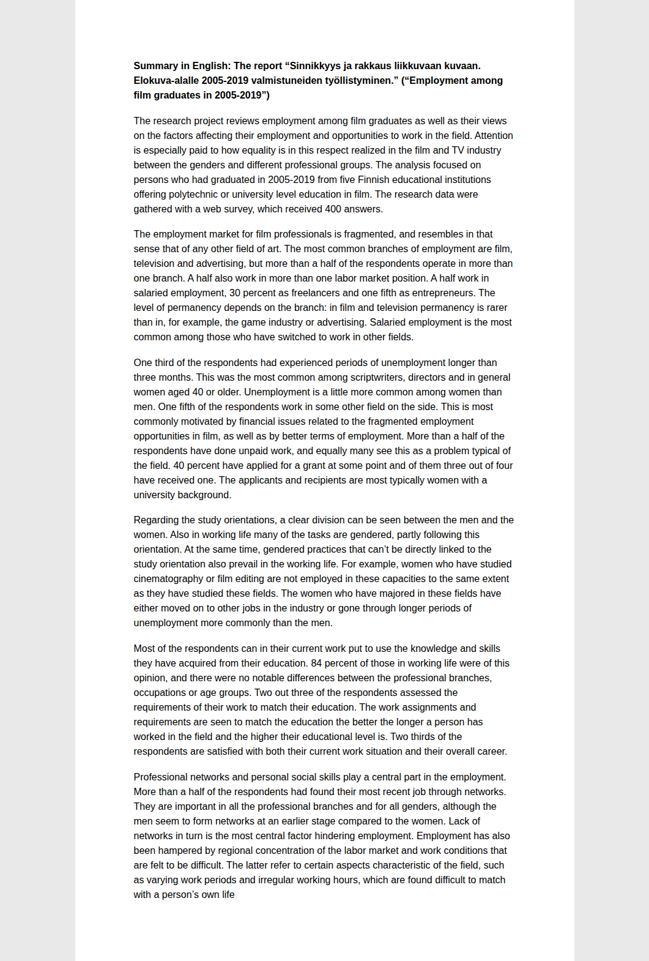Summary in English: The report “Sinnikkyys ja rakkaus liikkuvaan kuvaan. Elokuva-alalle 2005-2019 valmistuneiden työllistyminen.” (“Employment among film graduates in 2005-2019”)
The research project reviews employment among film graduates as well as their views on the factors affecting their employment and opportunities to work in the field. Attention is especially paid to how equality is in this respect realized in the film and TV industry between the genders and different professional groups. The analysis focused on persons who had graduated in 2005-2019 from five Finnish educational institutions offering polytechnic or university level education in film. The research data were gathered with a web survey, which received 400 answers.
The employment market for film professionals is fragmented, and resembles in that sense that of any other field of art. The most common branches of employment are film, television and advertising, but more than a half of the respondents operate in more than one branch. A half also work in more than one labor market position. A half work in salaried employment, 30 percent as freelancers and one fifth as entrepreneurs. The level of permanency depends on the branch: in film and television permanency is rarer than in, for example, the game industry or advertising. Salaried employment is the most common among those who have switched to work in other fields.
One third of the respondents had experienced periods of unemployment longer than three months. This was the most common among scriptwriters, directors and in general women aged 40 or older. Unemployment is a little more common among women than men. One fifth of the respondents work in some other field on the side. This is most commonly motivated by financial issues related to the fragmented employment opportunities in film, as well as by better terms of employment. More than a half of the respondents have done unpaid work, and equally many see this as a problem typical of the field. 40 percent have applied for a grant at some point and of them three out of four have received one. The applicants and recipients are most typically women with a university background.
Regarding the study orientations, a clear division can be seen between the men and the women. Also in working life many of the tasks are gendered, partly following this orientation. At the same time, gendered practices that can’t be directly linked to the study orientation also prevail in the working life. For example, women who have studied cinematography or film editing are not employed in these capacities to the same extent as they have studied these fields. The women who have majored in these fields have either moved on to other jobs in the industry or gone through longer periods of unemployment more commonly than the men.
Most of the respondents can in their current work put to use the knowledge and skills they have acquired from their education. 84 percent of those in working life were of this opinion, and there were no notable differences between the professional branches, occupations or age groups. Two out three of the respondents assessed the requirements of their work to match their education. The work assignments and requirements are seen to match the education the better the longer a person has worked in the field and the higher their educational level is. Two thirds of the respondents are satisfied with both their current work situation and their overall career.
Professional networks and personal social skills play a central part in the employment. More than a half of the respondents had found their most recent job through networks. They are important in all the professional branches and for all genders, although the men seem to form networks at an earlier stage compared to the women. Lack of networks in turn is the most central factor hindering employment. Employment has also been hampered by regional concentration of the labor market and work conditions that are felt to be difficult. The latter refer to certain aspects characteristic of the field, such as varying work periods and irregular working hours, which are found difficult to match with a person’s own life